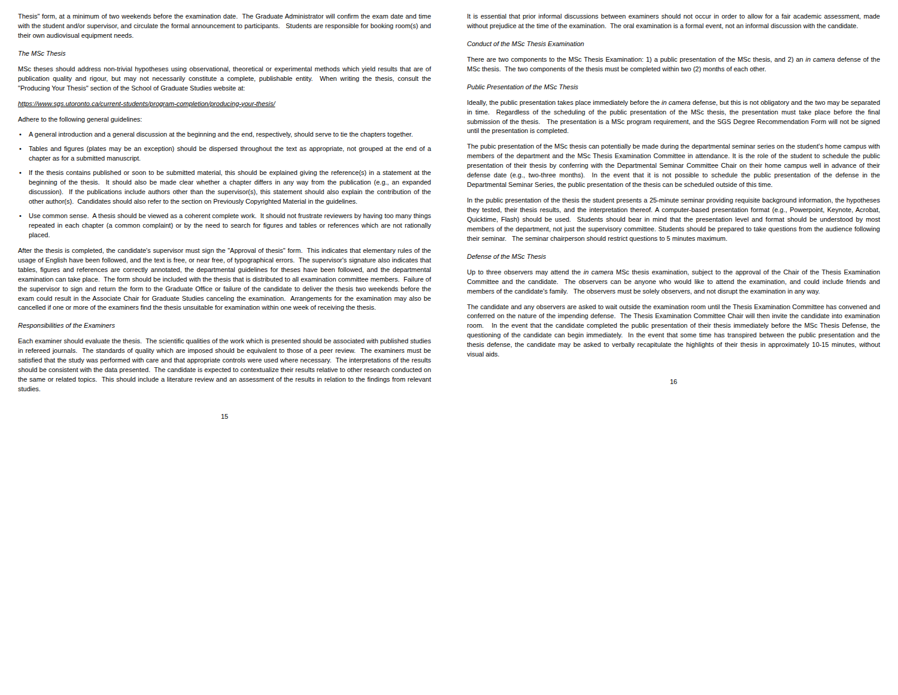Thesis" form, at a minimum of two weekends before the examination date. The Graduate Administrator will confirm the exam date and time with the student and/or supervisor, and circulate the formal announcement to participants. Students are responsible for booking room(s) and their own audiovisual equipment needs.
The MSc Thesis
MSc theses should address non-trivial hypotheses using observational, theoretical or experimental methods which yield results that are of publication quality and rigour, but may not necessarily constitute a complete, publishable entity. When writing the thesis, consult the "Producing Your Thesis" section of the School of Graduate Studies website at:
https://www.sgs.utoronto.ca/current-students/program-completion/producing-your-thesis/
Adhere to the following general guidelines:
A general introduction and a general discussion at the beginning and the end, respectively, should serve to tie the chapters together.
Tables and figures (plates may be an exception) should be dispersed throughout the text as appropriate, not grouped at the end of a chapter as for a submitted manuscript.
If the thesis contains published or soon to be submitted material, this should be explained giving the reference(s) in a statement at the beginning of the thesis. It should also be made clear whether a chapter differs in any way from the publication (e.g., an expanded discussion). If the publications include authors other than the supervisor(s), this statement should also explain the contribution of the other author(s). Candidates should also refer to the section on Previously Copyrighted Material in the guidelines.
Use common sense. A thesis should be viewed as a coherent complete work. It should not frustrate reviewers by having too many things repeated in each chapter (a common complaint) or by the need to search for figures and tables or references which are not rationally placed.
After the thesis is completed, the candidate's supervisor must sign the "Approval of thesis" form. This indicates that elementary rules of the usage of English have been followed, and the text is free, or near free, of typographical errors. The supervisor's signature also indicates that tables, figures and references are correctly annotated, the departmental guidelines for theses have been followed, and the departmental examination can take place. The form should be included with the thesis that is distributed to all examination committee members. Failure of the supervisor to sign and return the form to the Graduate Office or failure of the candidate to deliver the thesis two weekends before the exam could result in the Associate Chair for Graduate Studies canceling the examination. Arrangements for the examination may also be cancelled if one or more of the examiners find the thesis unsuitable for examination within one week of receiving the thesis.
Responsibilities of the Examiners
Each examiner should evaluate the thesis. The scientific qualities of the work which is presented should be associated with published studies in refereed journals. The standards of quality which are imposed should be equivalent to those of a peer review. The examiners must be satisfied that the study was performed with care and that appropriate controls were used where necessary. The interpretations of the results should be consistent with the data presented. The candidate is expected to contextualize their results relative to other research conducted on the same or related topics. This should include a literature review and an assessment of the results in relation to the findings from relevant studies.
15
It is essential that prior informal discussions between examiners should not occur in order to allow for a fair academic assessment, made without prejudice at the time of the examination. The oral examination is a formal event, not an informal discussion with the candidate.
Conduct of the MSc Thesis Examination
There are two components to the MSc Thesis Examination: 1) a public presentation of the MSc thesis, and 2) an in camera defense of the MSc thesis. The two components of the thesis must be completed within two (2) months of each other.
Public Presentation of the MSc Thesis
Ideally, the public presentation takes place immediately before the in camera defense, but this is not obligatory and the two may be separated in time. Regardless of the scheduling of the public presentation of the MSc thesis, the presentation must take place before the final submission of the thesis. The presentation is a MSc program requirement, and the SGS Degree Recommendation Form will not be signed until the presentation is completed.
The pubic presentation of the MSc thesis can potentially be made during the departmental seminar series on the student's home campus with members of the department and the MSc Thesis Examination Committee in attendance. It is the role of the student to schedule the public presentation of their thesis by conferring with the Departmental Seminar Committee Chair on their home campus well in advance of their defense date (e.g., two-three months). In the event that it is not possible to schedule the public presentation of the defense in the Departmental Seminar Series, the public presentation of the thesis can be scheduled outside of this time.
In the public presentation of the thesis the student presents a 25-minute seminar providing requisite background information, the hypotheses they tested, their thesis results, and the interpretation thereof. A computer-based presentation format (e.g., Powerpoint, Keynote, Acrobat, Quicktime, Flash) should be used. Students should bear in mind that the presentation level and format should be understood by most members of the department, not just the supervisory committee. Students should be prepared to take questions from the audience following their seminar. The seminar chairperson should restrict questions to 5 minutes maximum.
Defense of the MSc Thesis
Up to three observers may attend the in camera MSc thesis examination, subject to the approval of the Chair of the Thesis Examination Committee and the candidate. The observers can be anyone who would like to attend the examination, and could include friends and members of the candidate's family. The observers must be solely observers, and not disrupt the examination in any way.
The candidate and any observers are asked to wait outside the examination room until the Thesis Examination Committee has convened and conferred on the nature of the impending defense. The Thesis Examination Committee Chair will then invite the candidate into examination room. In the event that the candidate completed the public presentation of their thesis immediately before the MSc Thesis Defense, the questioning of the candidate can begin immediately. In the event that some time has transpired between the public presentation and the thesis defense, the candidate may be asked to verbally recapitulate the highlights of their thesis in approximately 10-15 minutes, without visual aids.
16